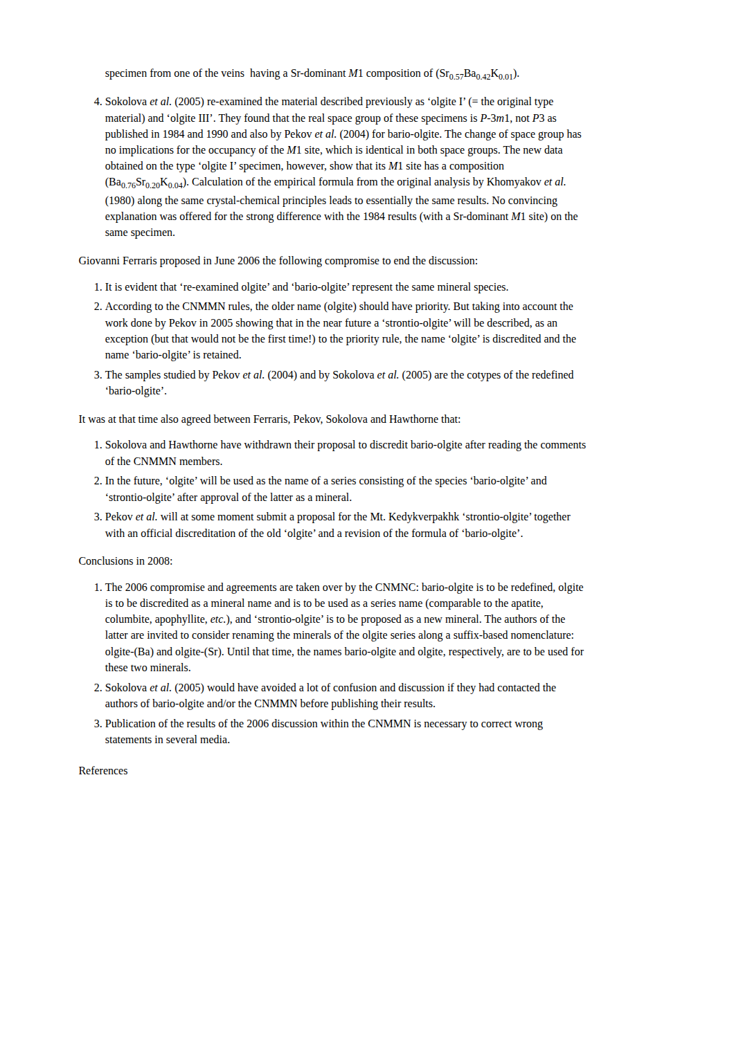specimen from one of the veins having a Sr-dominant M1 composition of (Sr0.57Ba0.42K0.01).
Sokolova et al. (2005) re-examined the material described previously as ‘olgite I’ (= the original type material) and ‘olgite III’. They found that the real space group of these specimens is P-3m1, not P3 as published in 1984 and 1990 and also by Pekov et al. (2004) for bario-olgite. The change of space group has no implications for the occupancy of the M1 site, which is identical in both space groups. The new data obtained on the type ‘olgite I’ specimen, however, show that its M1 site has a composition (Ba0.76Sr0.20K0.04). Calculation of the empirical formula from the original analysis by Khomyakov et al. (1980) along the same crystal-chemical principles leads to essentially the same results. No convincing explanation was offered for the strong difference with the 1984 results (with a Sr-dominant M1 site) on the same specimen.
Giovanni Ferraris proposed in June 2006 the following compromise to end the discussion:
It is evident that ‘re-examined olgite’ and ‘bario-olgite’ represent the same mineral species.
According to the CNMMN rules, the older name (olgite) should have priority. But taking into account the work done by Pekov in 2005 showing that in the near future a ‘strontio-olgite’ will be described, as an exception (but that would not be the first time!) to the priority rule, the name ‘olgite’ is discredited and the name ‘bario-olgite’ is retained.
The samples studied by Pekov et al. (2004) and by Sokolova et al. (2005) are the cotypes of the redefined ‘bario-olgite’.
It was at that time also agreed between Ferraris, Pekov, Sokolova and Hawthorne that:
Sokolova and Hawthorne have withdrawn their proposal to discredit bario-olgite after reading the comments of the CNMMN members.
In the future, ‘olgite’ will be used as the name of a series consisting of the species ‘bario-olgite’ and ‘strontio-olgite’ after approval of the latter as a mineral.
Pekov et al. will at some moment submit a proposal for the Mt. Kedykverpakhk ‘strontio-olgite’ together with an official discreditation of the old ‘olgite’ and a revision of the formula of ‘bario-olgite’.
Conclusions in 2008:
The 2006 compromise and agreements are taken over by the CNMNC: bario-olgite is to be redefined, olgite is to be discredited as a mineral name and is to be used as a series name (comparable to the apatite, columbite, apophyllite, etc.), and ‘strontio-olgite’ is to be proposed as a new mineral. The authors of the latter are invited to consider renaming the minerals of the olgite series along a suffix-based nomenclature: olgite-(Ba) and olgite-(Sr). Until that time, the names bario-olgite and olgite, respectively, are to be used for these two minerals.
Sokolova et al. (2005) would have avoided a lot of confusion and discussion if they had contacted the authors of bario-olgite and/or the CNMMN before publishing their results.
Publication of the results of the 2006 discussion within the CNMMN is necessary to correct wrong statements in several media.
References